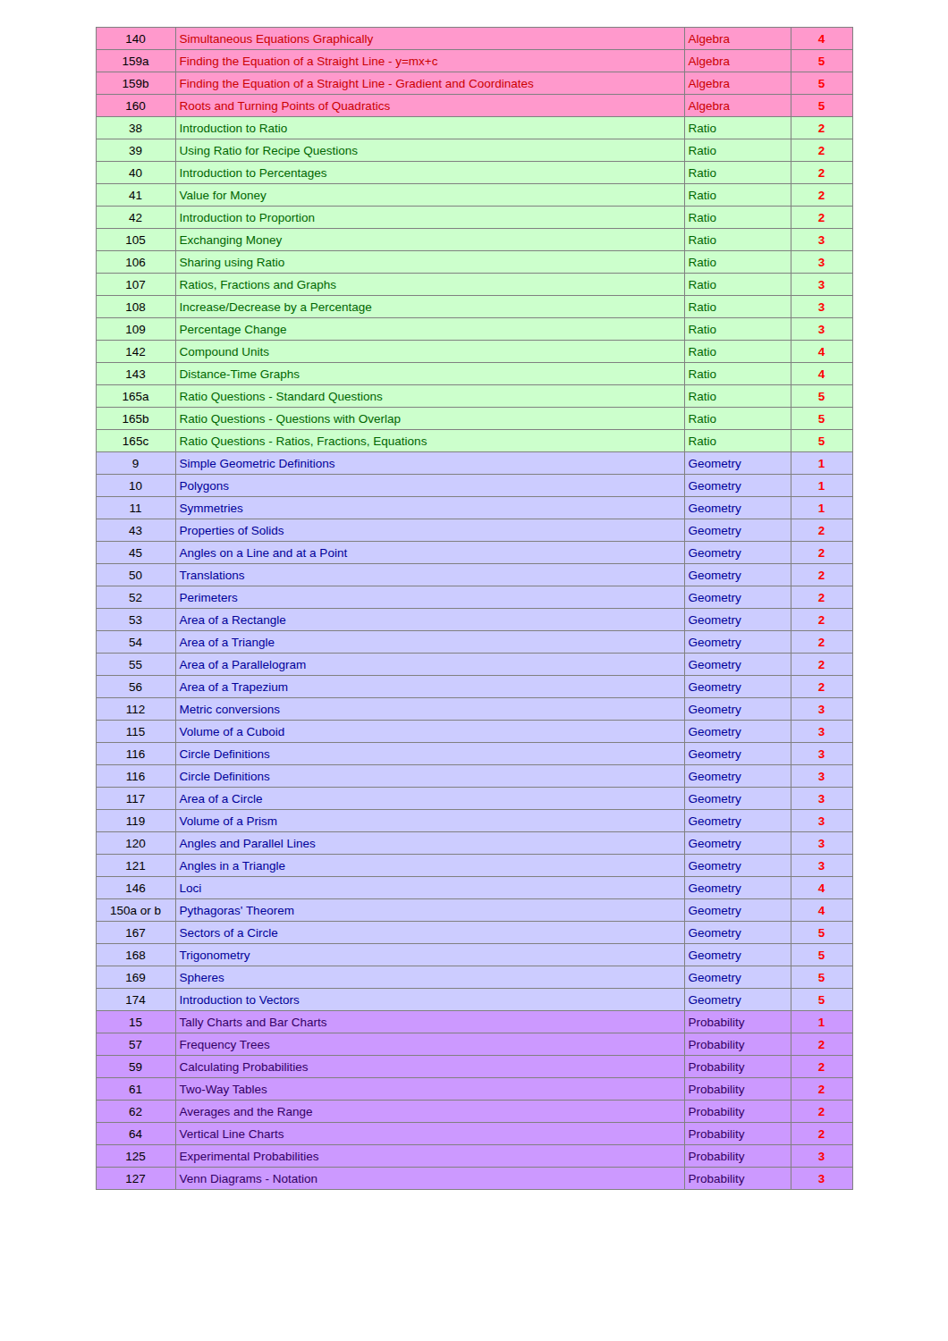| 140 | Simultaneous Equations Graphically | Algebra | 4 |
| 159a | Finding the Equation of a Straight Line - y=mx+c | Algebra | 5 |
| 159b | Finding the Equation of a Straight Line - Gradient and Coordinates | Algebra | 5 |
| 160 | Roots and Turning Points of Quadratics | Algebra | 5 |
| 38 | Introduction to Ratio | Ratio | 2 |
| 39 | Using Ratio for Recipe Questions | Ratio | 2 |
| 40 | Introduction to Percentages | Ratio | 2 |
| 41 | Value for Money | Ratio | 2 |
| 42 | Introduction to Proportion | Ratio | 2 |
| 105 | Exchanging Money | Ratio | 3 |
| 106 | Sharing using Ratio | Ratio | 3 |
| 107 | Ratios, Fractions and Graphs | Ratio | 3 |
| 108 | Increase/Decrease by a Percentage | Ratio | 3 |
| 109 | Percentage Change | Ratio | 3 |
| 142 | Compound Units | Ratio | 4 |
| 143 | Distance-Time Graphs | Ratio | 4 |
| 165a | Ratio Questions - Standard Questions | Ratio | 5 |
| 165b | Ratio Questions - Questions with Overlap | Ratio | 5 |
| 165c | Ratio Questions - Ratios, Fractions, Equations | Ratio | 5 |
| 9 | Simple Geometric Definitions | Geometry | 1 |
| 10 | Polygons | Geometry | 1 |
| 11 | Symmetries | Geometry | 1 |
| 43 | Properties of Solids | Geometry | 2 |
| 45 | Angles on a Line and at a Point | Geometry | 2 |
| 50 | Translations | Geometry | 2 |
| 52 | Perimeters | Geometry | 2 |
| 53 | Area of a Rectangle | Geometry | 2 |
| 54 | Area of a Triangle | Geometry | 2 |
| 55 | Area of a Parallelogram | Geometry | 2 |
| 56 | Area of a Trapezium | Geometry | 2 |
| 112 | Metric conversions | Geometry | 3 |
| 115 | Volume of a Cuboid | Geometry | 3 |
| 116 | Circle Definitions | Geometry | 3 |
| 116 | Circle Definitions | Geometry | 3 |
| 117 | Area of a Circle | Geometry | 3 |
| 119 | Volume of a Prism | Geometry | 3 |
| 120 | Angles and Parallel Lines | Geometry | 3 |
| 121 | Angles in a Triangle | Geometry | 3 |
| 146 | Loci | Geometry | 4 |
| 150a or b | Pythagoras' Theorem | Geometry | 4 |
| 167 | Sectors of a Circle | Geometry | 5 |
| 168 | Trigonometry | Geometry | 5 |
| 169 | Spheres | Geometry | 5 |
| 174 | Introduction to Vectors | Geometry | 5 |
| 15 | Tally Charts and Bar Charts | Probability | 1 |
| 57 | Frequency Trees | Probability | 2 |
| 59 | Calculating Probabilities | Probability | 2 |
| 61 | Two-Way Tables | Probability | 2 |
| 62 | Averages and the Range | Probability | 2 |
| 64 | Vertical Line Charts | Probability | 2 |
| 125 | Experimental Probabilities | Probability | 3 |
| 127 | Venn Diagrams - Notation | Probability | 3 |